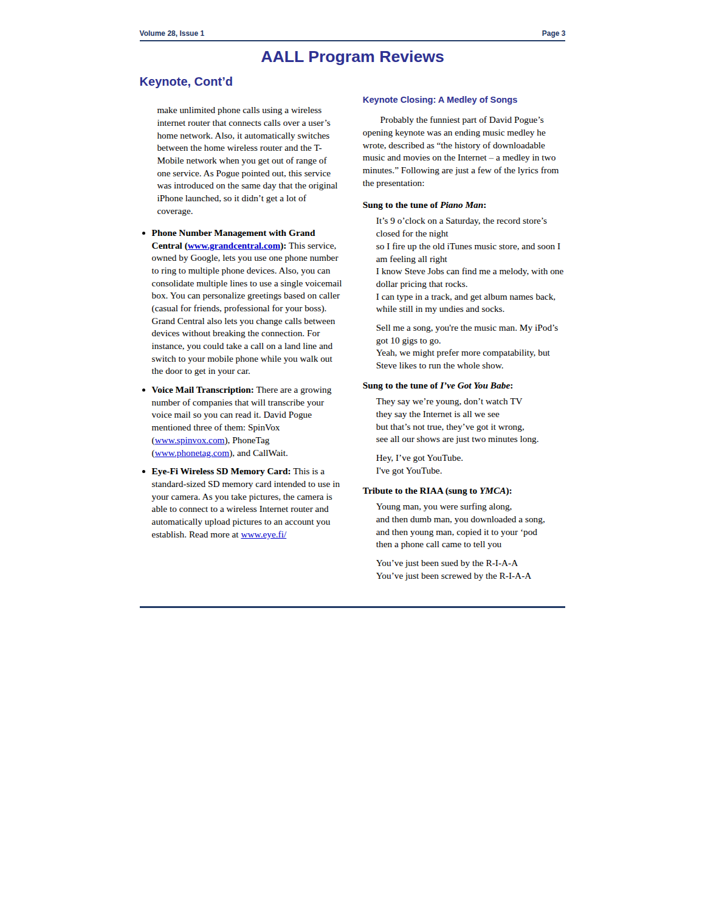Volume 28, Issue 1 Page 3
AALL Program Reviews
Keynote, Cont’d
make unlimited phone calls using a wireless internet router that connects calls over a user’s home network. Also, it automatically switches between the home wireless router and the T-Mobile network when you get out of range of one service. As Pogue pointed out, this service was introduced on the same day that the original iPhone launched, so it didn’t get a lot of coverage.
Phone Number Management with Grand Central (www.grandcentral.com): This service, owned by Google, lets you use one phone number to ring to multiple phone devices. Also, you can consolidate multiple lines to use a single voicemail box. You can personalize greetings based on caller (casual for friends, professional for your boss). Grand Central also lets you change calls between devices without breaking the connection. For instance, you could take a call on a land line and switch to your mobile phone while you walk out the door to get in your car.
Voice Mail Transcription: There are a growing number of companies that will transcribe your voice mail so you can read it. David Pogue mentioned three of them: SpinVox (www.spinvox.com), PhoneTag (www.phonetag.com), and CallWait.
Eye-Fi Wireless SD Memory Card: This is a standard-sized SD memory card intended to use in your camera. As you take pictures, the camera is able to connect to a wireless Internet router and automatically upload pictures to an account you establish. Read more at www.eye.fi/
Keynote Closing: A Medley of Songs
Probably the funniest part of David Pogue’s opening keynote was an ending music medley he wrote, described as “the history of downloadable music and movies on the Internet – a medley in two minutes.” Following are just a few of the lyrics from the presentation:
Sung to the tune of Piano Man:
It’s 9 o’clock on a Saturday, the record store’s closed for the night
so I fire up the old iTunes music store, and soon I am feeling all right
I know Steve Jobs can find me a melody, with one dollar pricing that rocks.
I can type in a track, and get album names back, while still in my undies and socks.
Sell me a song, you're the music man. My iPod’s got 10 gigs to go.
Yeah, we might prefer more compatability, but Steve likes to run the whole show.
Sung to the tune of I’ve Got You Babe:
They say we’re young, don’t watch TV
they say the Internet is all we see
but that’s not true, they’ve got it wrong,
see all our shows are just two minutes long.
Hey, I’ve got YouTube.
I've got YouTube.
Tribute to the RIAA (sung to YMCA):
Young man, you were surfing along,
and then dumb man, you downloaded a song,
and then young man, copied it to your ‘pod
then a phone call came to tell you
You’ve just been sued by the R-I-A-A
You’ve just been screwed by the R-I-A-A